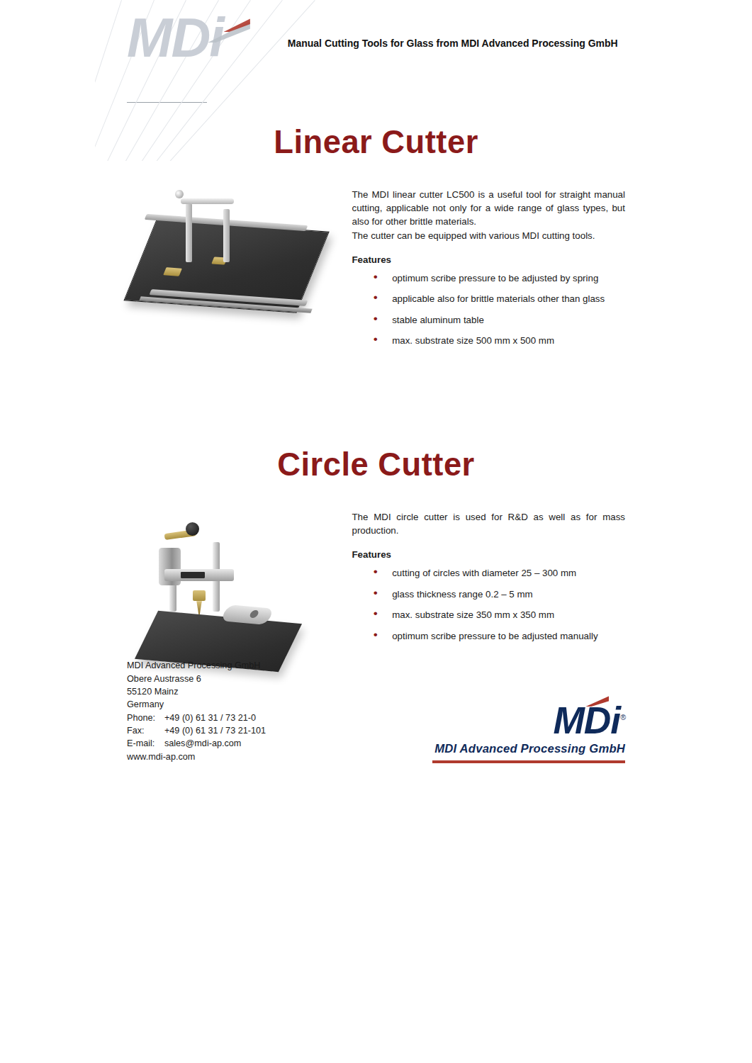MDi
Manual Cutting Tools for Glass from MDI Advanced Processing GmbH
Linear Cutter
The MDI linear cutter LC500 is a useful tool for straight manual cutting, applicable not only for a wide range of glass types, but also for other brittle materials.
The cutter can be equipped with various MDI cutting tools.
Features
optimum scribe pressure to be adjusted by spring
applicable also for brittle materials other than glass
stable aluminum table
max. substrate size 500 mm x 500 mm
Circle Cutter
The MDI circle cutter is used for R&D as well as for mass production.
Features
cutting of circles with diameter 25 – 300 mm
glass thickness range 0.2 – 5 mm
max. substrate size 350 mm x 350 mm
optimum scribe pressure to be adjusted manually
MDI Advanced Processing GmbH
Obere Austrasse 6
55120 Mainz
Germany
Phone:+49 (0) 61 31 / 73 21-0
Fax:+49 (0) 61 31 / 73 21-101
E-mail: sales@mdi-ap.com
www.mdi-ap.com
MDi ®
MDI Advanced Processing GmbH